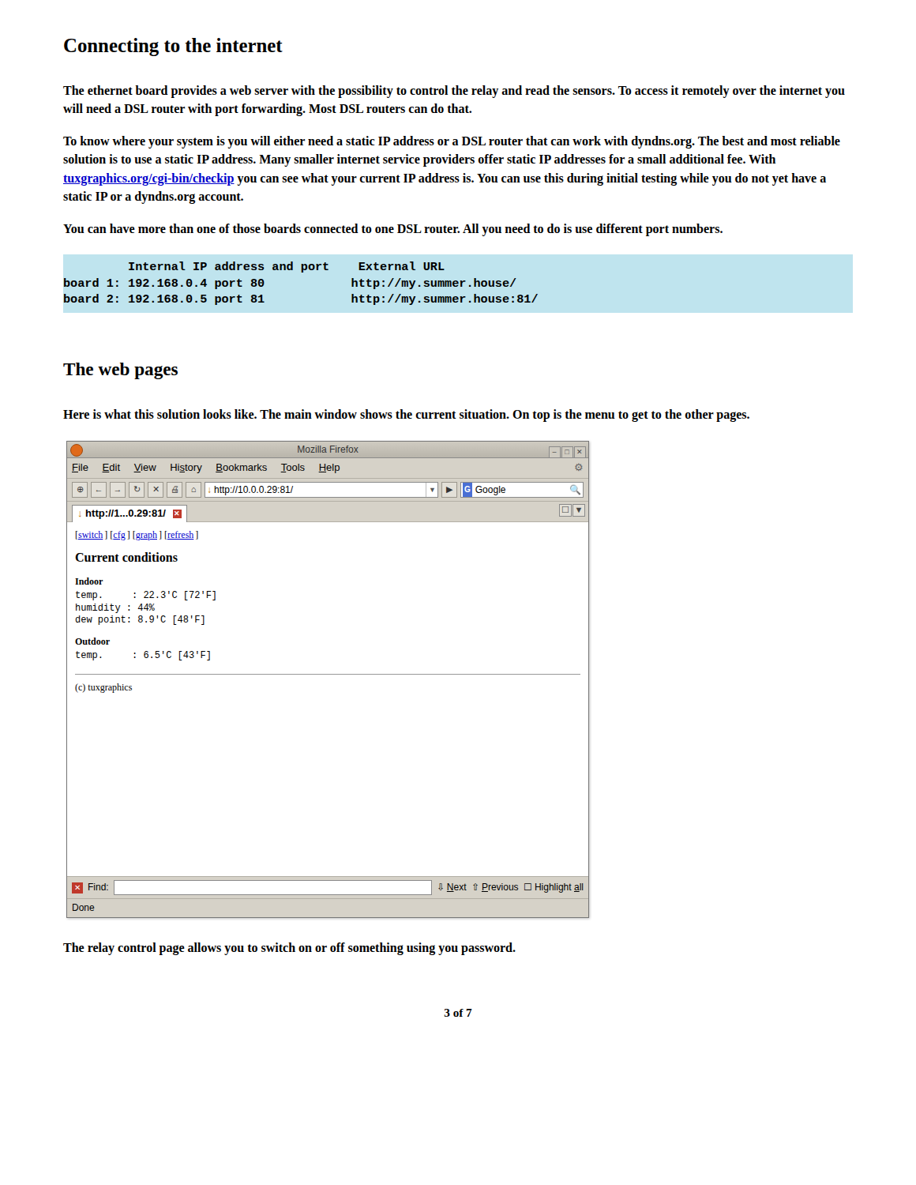Connecting to the internet
The ethernet board provides a web server with the possibility to control the relay and read the sensors. To access it remotely over the internet you will need a DSL router with port forwarding. Most DSL routers can do that.
To know where your system is you will either need a static IP address or a DSL router that can work with dyndns.org. The best and most reliable solution is to use a static IP address. Many smaller internet service providers offer static IP addresses for a small additional fee. With tuxgraphics.org/cgi-bin/checkip you can see what your current IP address is. You can use this during initial testing while you do not yet have a static IP or a dyndns.org account.
You can have more than one of those boards connected to one DSL router. All you need to do is use different port numbers.
         Internal IP address and port    External URL
board 1: 192.168.0.4 port 80            http://my.summer.house/
board 2: 192.168.0.5 port 81            http://my.summer.house:81/
The web pages
Here is what this solution looks like. The main window shows the current situation. On top is the menu to get to the other pages.
Mozilla Firefox
–□✕
File Edit View History Bookmarks Tools Help ⚙
⊕
←
→
↻
✕
🖨
⌂
↓ http://10.0.0.29:81/ ▼
▶
G Google 🔍
↓ http://1...0.29:81/ ✕
☐▼
[switch] [cfg] [graph] [refresh]
Current conditions
Indoor
temp.     : 22.3'C [72'F]
humidity : 44%
dew point: 8.9'C [48'F]
Outdoor
temp.     : 6.5'C [43'F]
(c) tuxgraphics
✕
Find:
⇩ Next
⇧ Previous
☐ Highlight all
Done
The relay control page allows you to switch on or off something using you password.
3 of 7